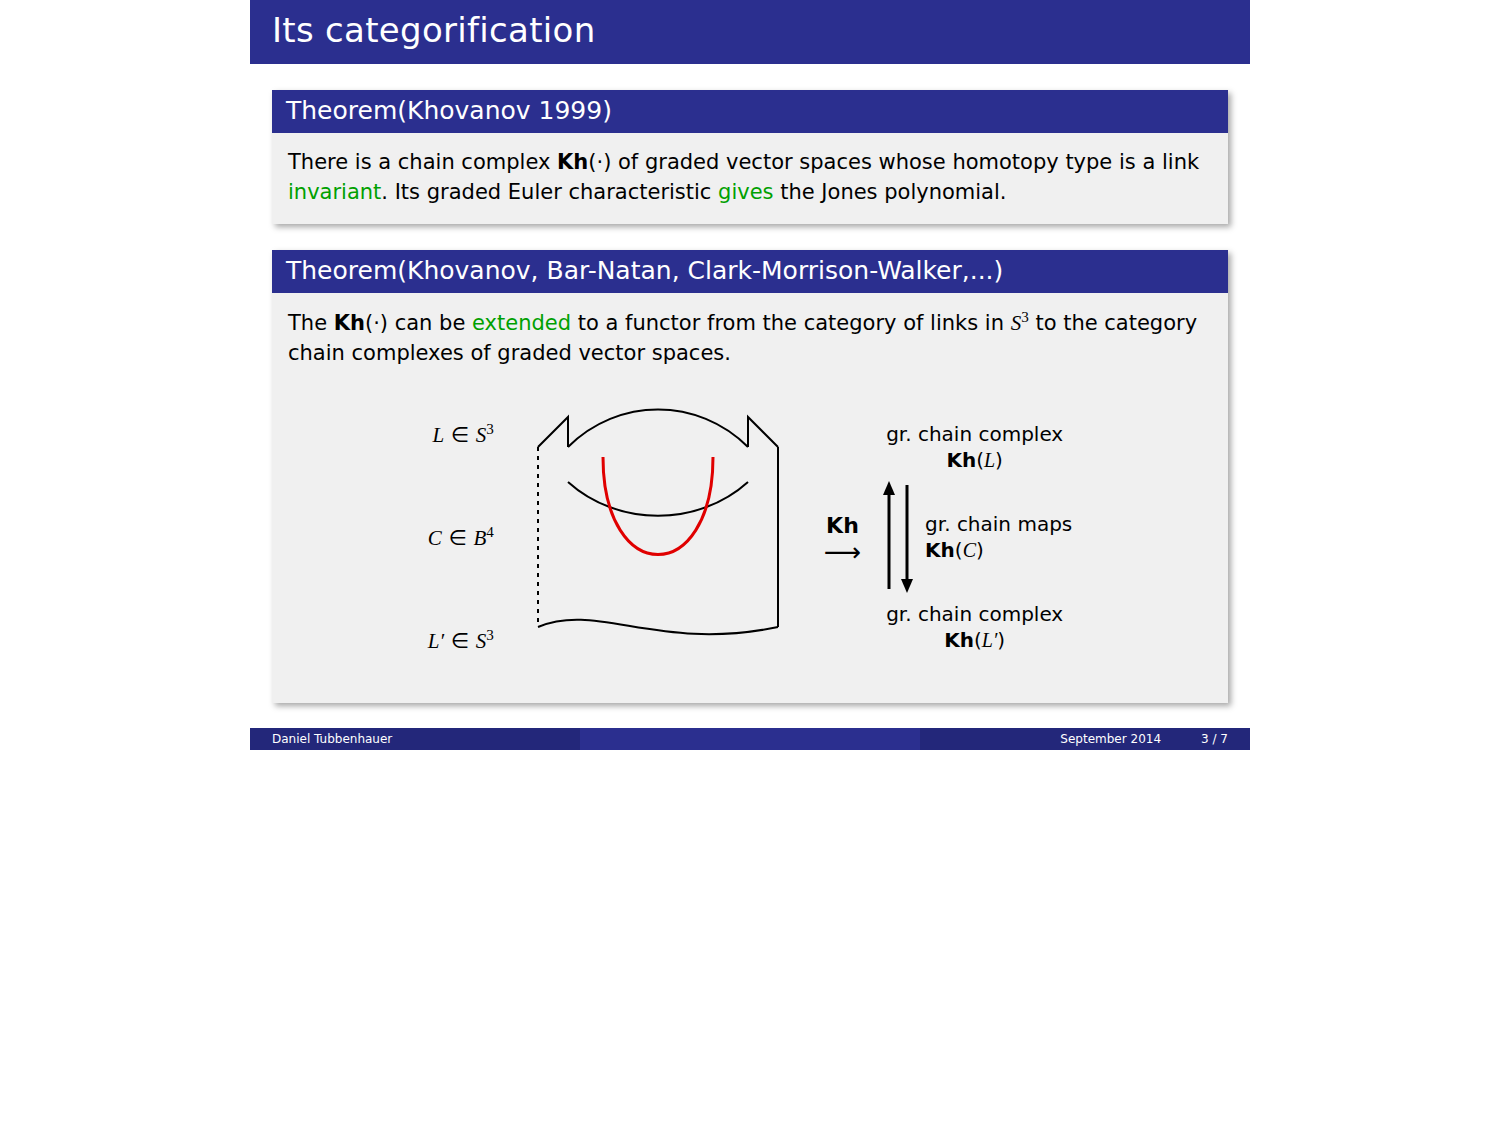Its categorification
Theorem(Khovanov 1999)
There is a chain complex Kh(·) of graded vector spaces whose homotopy type is a link invariant. Its graded Euler characteristic gives the Jones polynomial.
Theorem(Khovanov, Bar-Natan, Clark-Morrison-Walker,...)
The Kh(·) can be extended to a functor from the category of links in S3 to the category chain complexes of graded vector spaces.
L ∈ S3
C ∈ B4
L′ ∈ S3
Kh
⟶
gr. chain complex
Kh(L)
gr. chain maps
Kh(C)
gr. chain complex
Kh(L′)
Daniel Tubbenhauer
September 20143 / 7